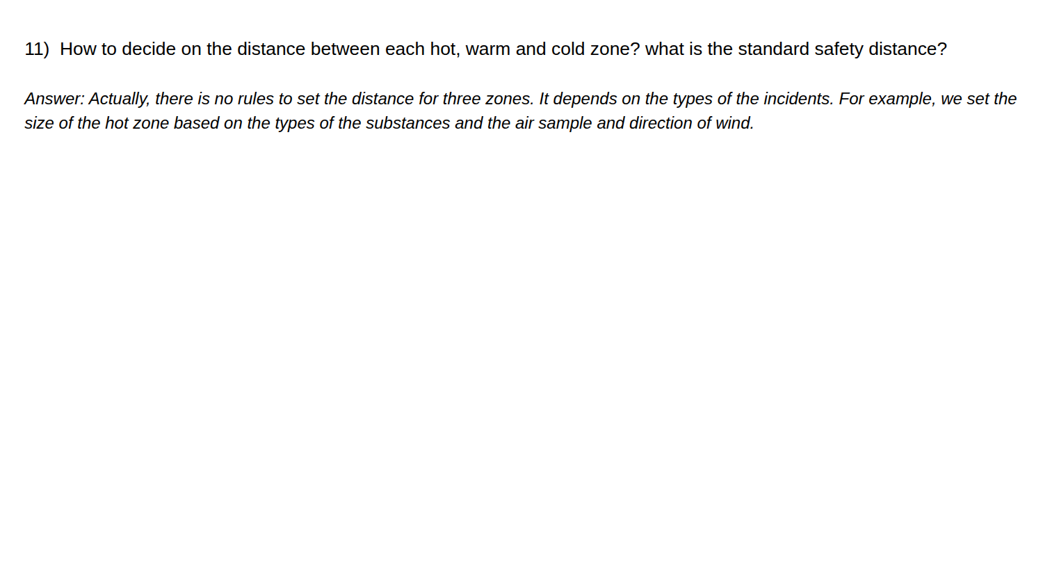11) How to decide on the distance between each hot, warm and cold zone? what is the standard safety distance?
Answer: Actually, there is no rules to set the distance for three zones. It depends on the types of the incidents. For example, we set the size of the hot zone based on the types of the substances and the air sample and direction of wind.